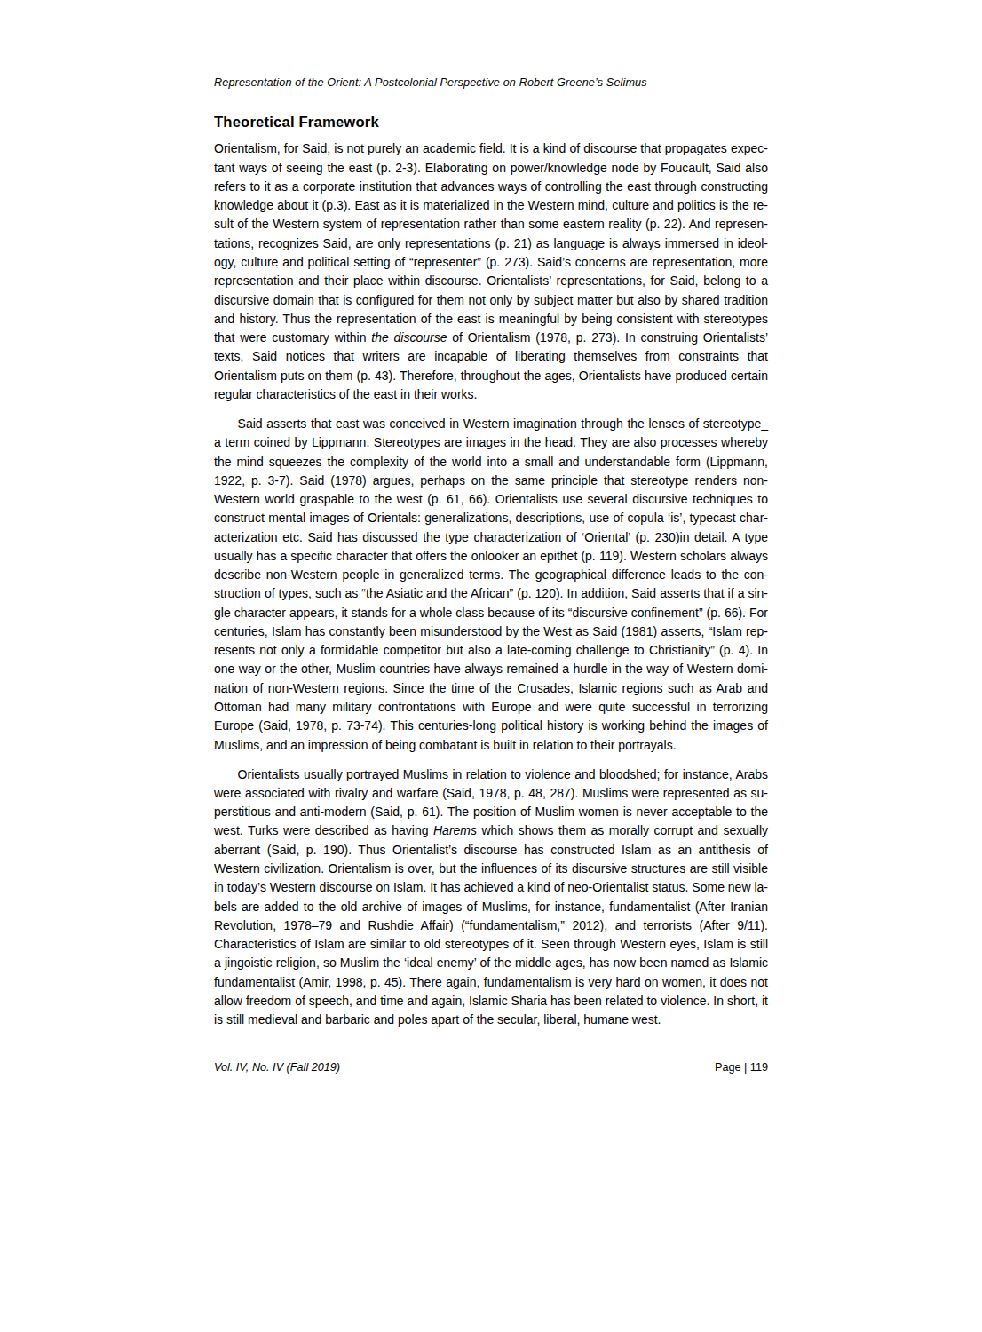Representation of the Orient: A Postcolonial Perspective on Robert Greene’s Selimus
Theoretical Framework
Orientalism, for Said, is not purely an academic field. It is a kind of discourse that propagates expectant ways of seeing the east (p. 2-3). Elaborating on power/knowledge node by Foucault, Said also refers to it as a corporate institution that advances ways of controlling the east through constructing knowledge about it (p.3). East as it is materialized in the Western mind, culture and politics is the result of the Western system of representation rather than some eastern reality (p. 22). And representations, recognizes Said, are only representations (p. 21) as language is always immersed in ideology, culture and political setting of “representer” (p. 273). Said’s concerns are representation, more representation and their place within discourse. Orientalists’ representations, for Said, belong to a discursive domain that is configured for them not only by subject matter but also by shared tradition and history. Thus the representation of the east is meaningful by being consistent with stereotypes that were customary within the discourse of Orientalism (1978, p. 273). In construing Orientalists’ texts, Said notices that writers are incapable of liberating themselves from constraints that Orientalism puts on them (p. 43). Therefore, throughout the ages, Orientalists have produced certain regular characteristics of the east in their works.
Said asserts that east was conceived in Western imagination through the lenses of stereotype_ a term coined by Lippmann. Stereotypes are images in the head. They are also processes whereby the mind squeezes the complexity of the world into a small and understandable form (Lippmann, 1922, p. 3-7). Said (1978) argues, perhaps on the same principle that stereotype renders non-Western world graspable to the west (p. 61, 66). Orientalists use several discursive techniques to construct mental images of Orientals: generalizations, descriptions, use of copula ‘is’, typecast characterization etc. Said has discussed the type characterization of ‘Oriental’ (p. 230)in detail. A type usually has a specific character that offers the onlooker an epithet (p. 119). Western scholars always describe non-Western people in generalized terms. The geographical difference leads to the construction of types, such as “the Asiatic and the African” (p. 120). In addition, Said asserts that if a single character appears, it stands for a whole class because of its “discursive confinement” (p. 66). For centuries, Islam has constantly been misunderstood by the West as Said (1981) asserts, “Islam represents not only a formidable competitor but also a late-coming challenge to Christianity” (p. 4). In one way or the other, Muslim countries have always remained a hurdle in the way of Western domination of non-Western regions. Since the time of the Crusades, Islamic regions such as Arab and Ottoman had many military confrontations with Europe and were quite successful in terrorizing Europe (Said, 1978, p. 73-74). This centuries-long political history is working behind the images of Muslims, and an impression of being combatant is built in relation to their portrayals.
Orientalists usually portrayed Muslims in relation to violence and bloodshed; for instance, Arabs were associated with rivalry and warfare (Said, 1978, p. 48, 287). Muslims were represented as superstitious and anti-modern (Said, p. 61). The position of Muslim women is never acceptable to the west. Turks were described as having Harems which shows them as morally corrupt and sexually aberrant (Said, p. 190). Thus Orientalist’s discourse has constructed Islam as an antithesis of Western civilization. Orientalism is over, but the influences of its discursive structures are still visible in today’s Western discourse on Islam. It has achieved a kind of neo-Orientalist status. Some new labels are added to the old archive of images of Muslims, for instance, fundamentalist (After Iranian Revolution, 1978–79 and Rushdie Affair) (“fundamentalism,” 2012), and terrorists (After 9/11). Characteristics of Islam are similar to old stereotypes of it. Seen through Western eyes, Islam is still a jingoistic religion, so Muslim the ‘ideal enemy’ of the middle ages, has now been named as Islamic fundamentalist (Amir, 1998, p. 45). There again, fundamentalism is very hard on women, it does not allow freedom of speech, and time and again, Islamic Sharia has been related to violence. In short, it is still medieval and barbaric and poles apart of the secular, liberal, humane west.
Vol. IV, No. IV (Fall 2019) Page | 119